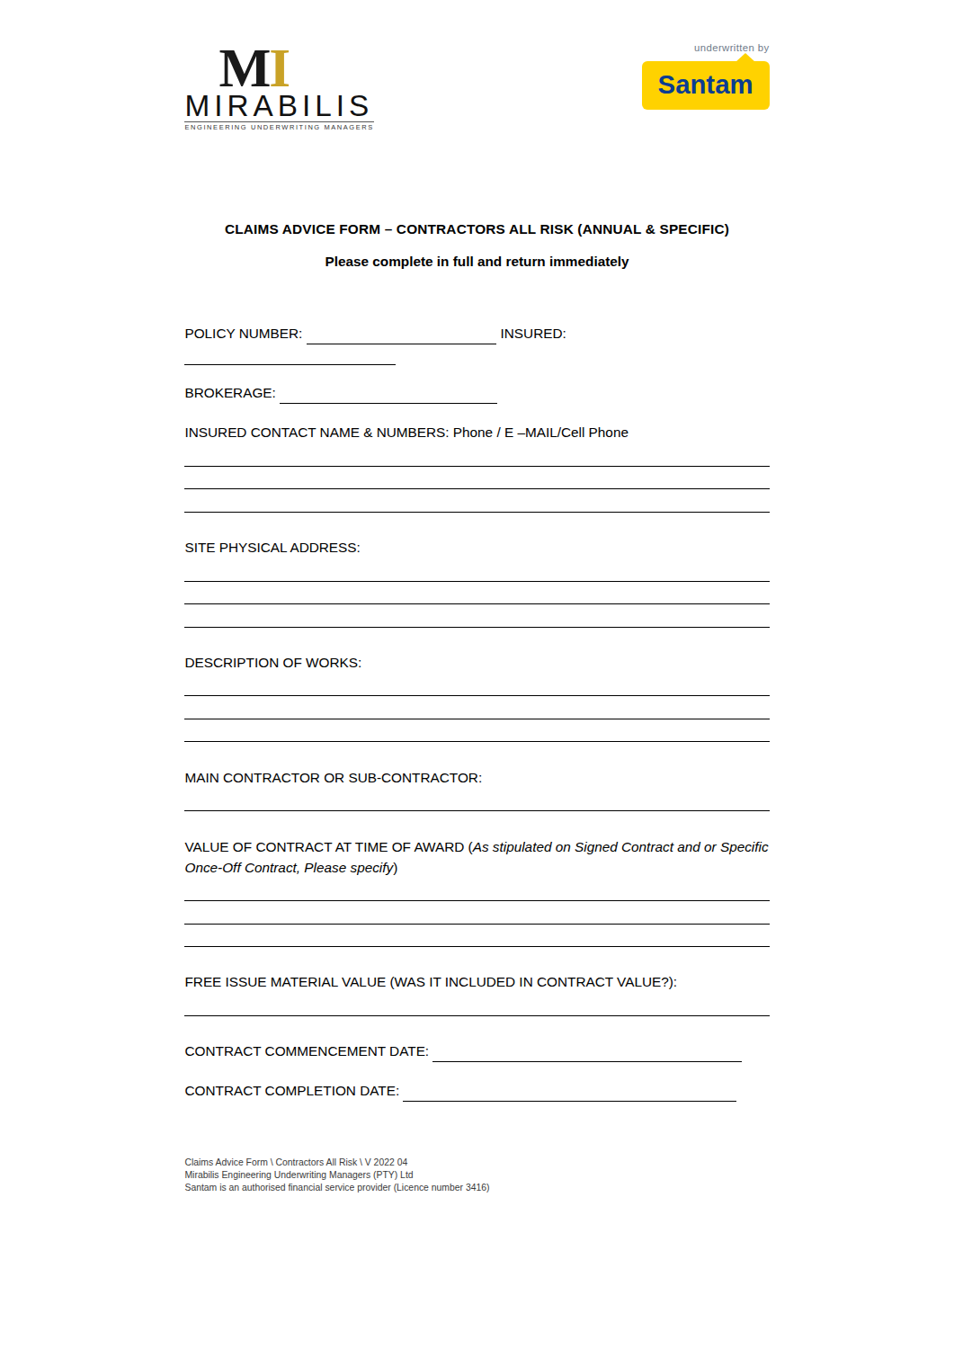MI
MIRABILIS
ENGINEERING UNDERWRITING MANAGERS
underwritten by
Santam
CLAIMS ADVICE FORM – CONTRACTORS ALL RISK (ANNUAL & SPECIFIC)
Please complete in full and return immediately
POLICY NUMBER: INSURED:
BROKERAGE:
INSURED CONTACT NAME & NUMBERS: Phone / E –MAIL/Cell Phone
SITE PHYSICAL ADDRESS:
DESCRIPTION OF WORKS:
MAIN CONTRACTOR OR SUB-CONTRACTOR:
VALUE OF CONTRACT AT TIME OF AWARD (As stipulated on Signed Contract and or Specific Once-Off Contract, Please specify)
FREE ISSUE MATERIAL VALUE (WAS IT INCLUDED IN CONTRACT VALUE?):
CONTRACT COMMENCEMENT DATE:
CONTRACT COMPLETION DATE:
Claims Advice Form \ Contractors All Risk \ V 2022 04
Mirabilis Engineering Underwriting Managers (PTY) Ltd
Santam is an authorised financial service provider (Licence number 3416)